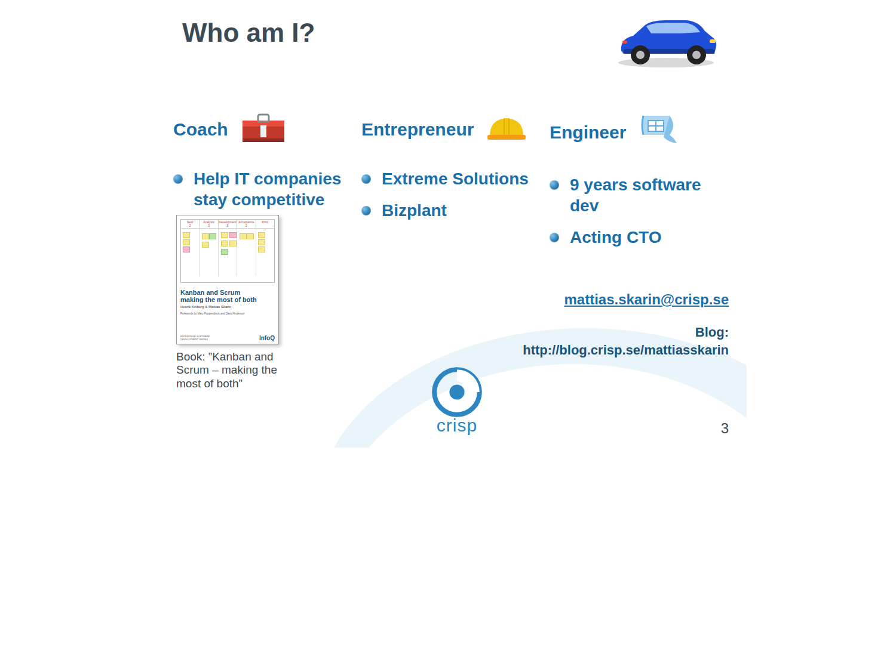Who am I?
Coach
Help IT companies stay competitive
Entrepreneur
Extreme Solutions
Bizplant
Engineer
9 years software dev
Acting CTO
Next
2
Analysis
3
Development
5
Acceptance
2
Prod
Kanban and Scrum
making the most of both
Henrik Kniberg & Mattias Skarin
Forewords by Mary Poppendieck and David Anderson
ENTERPRISE SOFTWARE
DEVELOPMENT SERIES
InfoQ
Book: ”Kanban and Scrum – making the most of both”
mattias.skarin@crisp.se
Blog: http://blog.crisp.se/mattiasskarin
crisp
3